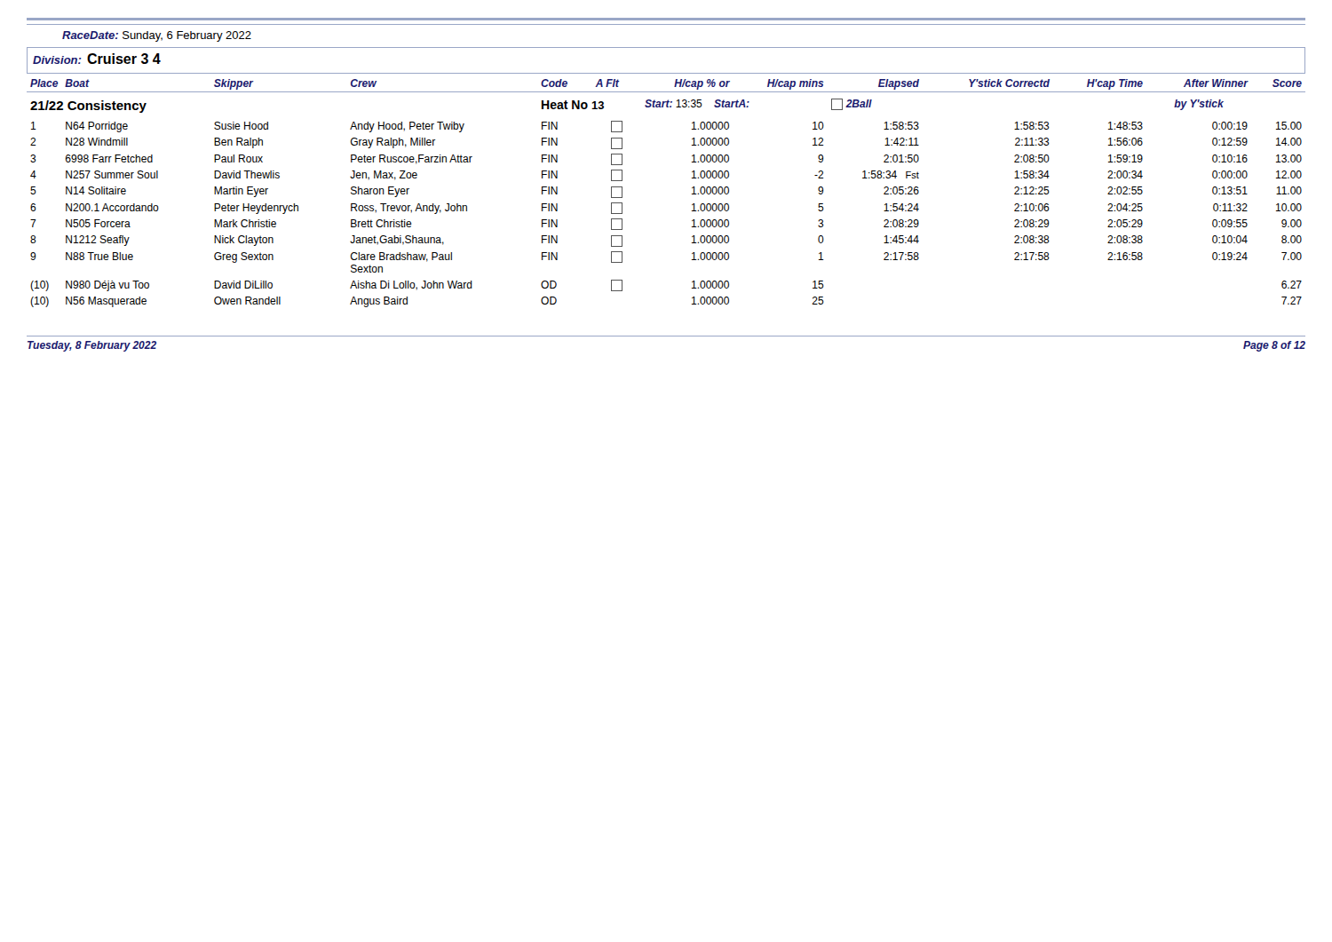RaceDate: Sunday, 6 February 2022
Division: Cruiser 3 4
| Place | Boat | Skipper | Crew | Code | A Flt | H/cap % or | H/cap mins | Elapsed | Y'stick Correctd | H'cap Time | After Winner | Score |
| --- | --- | --- | --- | --- | --- | --- | --- | --- | --- | --- | --- | --- |
| 21/22 Consistency | Heat No 13 | Start: 13:35 StartA: | 2Ball | | by Y'stick | |
| 1 | N64 Porridge | Susie Hood | Andy Hood, Peter Twiby | FIN | | 1.00000 | 10 | 1:58:53 | 1:58:53 | 1:48:53 | 0:00:19 | 15.00 |
| 2 | N28 Windmill | Ben Ralph | Gray Ralph, Miller | FIN | | 1.00000 | 12 | 1:42:11 | 2:11:33 | 1:56:06 | 0:12:59 | 14.00 |
| 3 | 6998 Farr Fetched | Paul Roux | Peter Ruscoe,Farzin Attar | FIN | | 1.00000 | 9 | 2:01:50 | 2:08:50 | 1:59:19 | 0:10:16 | 13.00 |
| 4 | N257 Summer Soul | David Thewlis | Jen, Max, Zoe | FIN | | 1.00000 | -2 | 1:58:34 Fst | 1:58:34 | 2:00:34 | 0:00:00 | 12.00 |
| 5 | N14 Solitaire | Martin Eyer | Sharon Eyer | FIN | | 1.00000 | 9 | 2:05:26 | 2:12:25 | 2:02:55 | 0:13:51 | 11.00 |
| 6 | N200.1 Accordando | Peter Heydenrych | Ross, Trevor, Andy, John | FIN | | 1.00000 | 5 | 1:54:24 | 2:10:06 | 2:04:25 | 0:11:32 | 10.00 |
| 7 | N505 Forcera | Mark Christie | Brett Christie | FIN | | 1.00000 | 3 | 2:08:29 | 2:08:29 | 2:05:29 | 0:09:55 | 9.00 |
| 8 | N1212 Seafly | Nick Clayton | Janet,Gabi,Shauna, | FIN | | 1.00000 | 0 | 1:45:44 | 2:08:38 | 2:08:38 | 0:10:04 | 8.00 |
| 9 | N88 True Blue | Greg Sexton | Clare Bradshaw, Paul Sexton | FIN | | 1.00000 | 1 | 2:17:58 | 2:17:58 | 2:16:58 | 0:19:24 | 7.00 |
| (10) | N980 Déjà vu Too | David DiLillo | Aisha Di Lollo, John Ward | OD | | 1.00000 | 15 | | | | | 6.27 |
| (10) | N56 Masquerade | Owen Randell | Angus Baird | OD | | 1.00000 | 25 | | | | | 7.27 |
Tuesday, 8 February 2022 Page 8 of 12